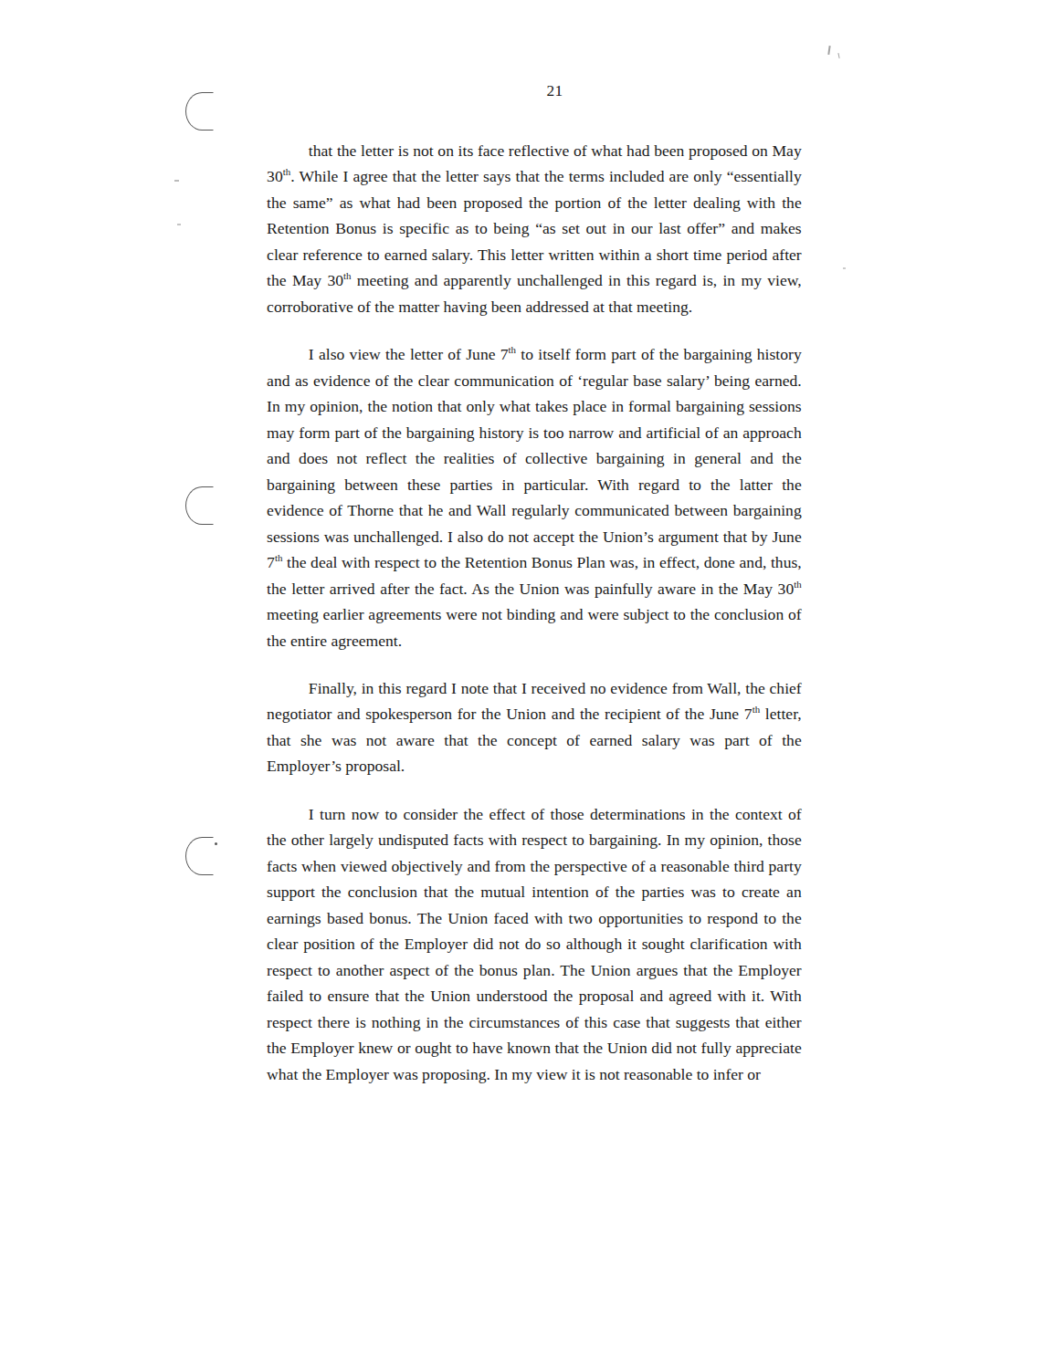21
that the letter is not on its face reflective of what had been proposed on May 30th. While I agree that the letter says that the terms included are only “essentially the same” as what had been proposed the portion of the letter dealing with the Retention Bonus is specific as to being “as set out in our last offer” and makes clear reference to earned salary. This letter written within a short time period after the May 30th meeting and apparently unchallenged in this regard is, in my view, corroborative of the matter having been addressed at that meeting.
I also view the letter of June 7th to itself form part of the bargaining history and as evidence of the clear communication of ‘regular base salary’ being earned. In my opinion, the notion that only what takes place in formal bargaining sessions may form part of the bargaining history is too narrow and artificial of an approach and does not reflect the realities of collective bargaining in general and the bargaining between these parties in particular. With regard to the latter the evidence of Thorne that he and Wall regularly communicated between bargaining sessions was unchallenged. I also do not accept the Union’s argument that by June 7th the deal with respect to the Retention Bonus Plan was, in effect, done and, thus, the letter arrived after the fact. As the Union was painfully aware in the May 30th meeting earlier agreements were not binding and were subject to the conclusion of the entire agreement.
Finally, in this regard I note that I received no evidence from Wall, the chief negotiator and spokesperson for the Union and the recipient of the June 7th letter, that she was not aware that the concept of earned salary was part of the Employer’s proposal.
I turn now to consider the effect of those determinations in the context of the other largely undisputed facts with respect to bargaining. In my opinion, those facts when viewed objectively and from the perspective of a reasonable third party support the conclusion that the mutual intention of the parties was to create an earnings based bonus. The Union faced with two opportunities to respond to the clear position of the Employer did not do so although it sought clarification with respect to another aspect of the bonus plan. The Union argues that the Employer failed to ensure that the Union understood the proposal and agreed with it. With respect there is nothing in the circumstances of this case that suggests that either the Employer knew or ought to have known that the Union did not fully appreciate what the Employer was proposing. In my view it is not reasonable to infer or